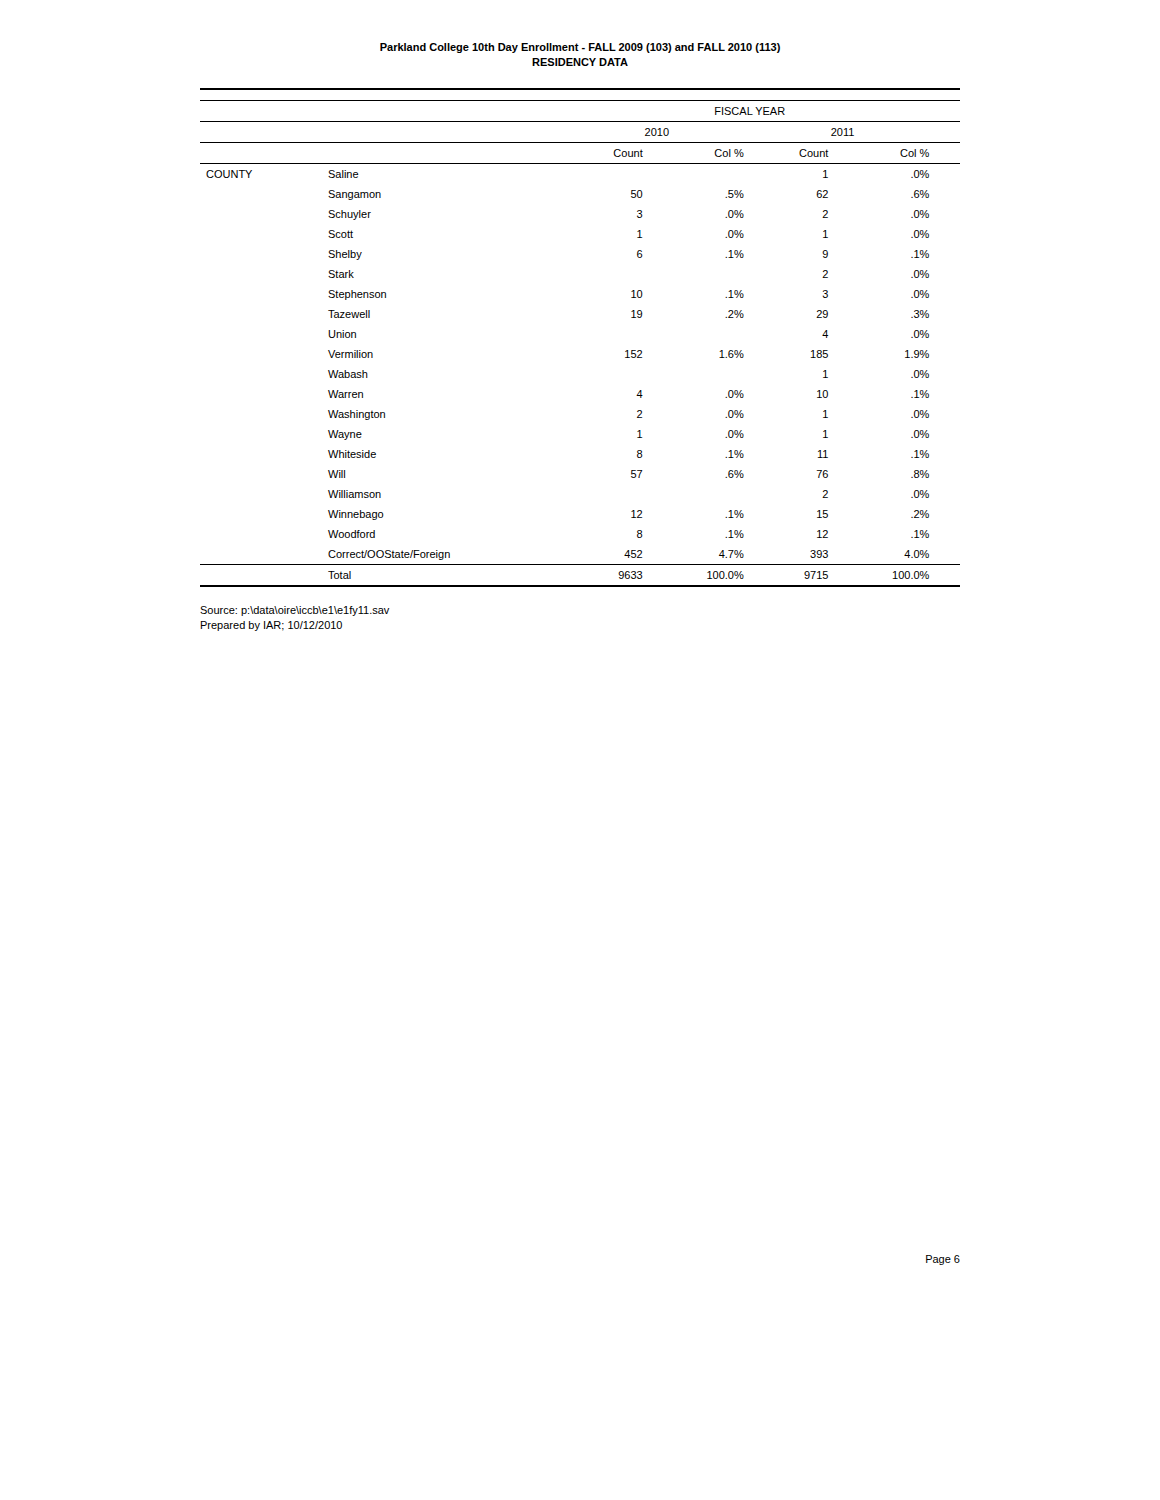Parkland College 10th Day Enrollment - FALL 2009 (103) and FALL 2010 (113)
RESIDENCY DATA
| | | FISCAL YEAR | |
| | | 2010 | 2011 | |
| | | Count | Col % | Count | Col % | |
| COUNTY | Saline | | | 1 | .0% | |
| | Sangamon | 50 | .5% | 62 | .6% | |
| | Schuyler | 3 | .0% | 2 | .0% | |
| | Scott | 1 | .0% | 1 | .0% | |
| | Shelby | 6 | .1% | 9 | .1% | |
| | Stark | | | 2 | .0% | |
| | Stephenson | 10 | .1% | 3 | .0% | |
| | Tazewell | 19 | .2% | 29 | .3% | |
| | Union | | | 4 | .0% | |
| | Vermilion | 152 | 1.6% | 185 | 1.9% | |
| | Wabash | | | 1 | .0% | |
| | Warren | 4 | .0% | 10 | .1% | |
| | Washington | 2 | .0% | 1 | .0% | |
| | Wayne | 1 | .0% | 1 | .0% | |
| | Whiteside | 8 | .1% | 11 | .1% | |
| | Will | 57 | .6% | 76 | .8% | |
| | Williamson | | | 2 | .0% | |
| | Winnebago | 12 | .1% | 15 | .2% | |
| | Woodford | 8 | .1% | 12 | .1% | |
| | Correct/OOState/Foreign | 452 | 4.7% | 393 | 4.0% | |
| | Total | 9633 | 100.0% | 9715 | 100.0% | |
Source: p:\data\oire\iccb\e1\e1fy11.sav
Prepared by IAR; 10/12/2010
Page 6